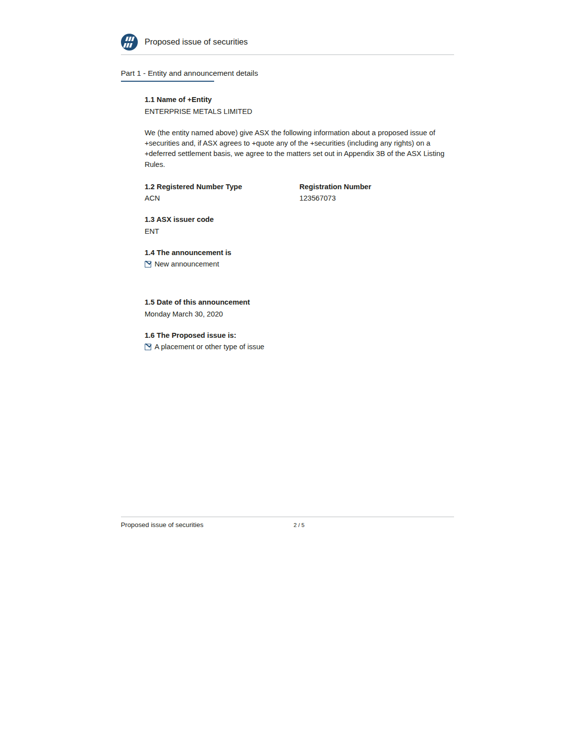Proposed issue of securities
Part 1 - Entity and announcement details
1.1 Name of +Entity
ENTERPRISE METALS LIMITED
We (the entity named above) give ASX the following information about a proposed issue of +securities and, if ASX agrees to +quote any of the +securities (including any rights) on a +deferred settlement basis, we agree to the matters set out in Appendix 3B of the ASX Listing Rules.
1.2 Registered Number Type
ACN
Registration Number
123567073
1.3 ASX issuer code
ENT
1.4 The announcement is
New announcement
1.5 Date of this announcement
Monday March 30, 2020
1.6 The Proposed issue is:
A placement or other type of issue
Proposed issue of securities 2 / 5